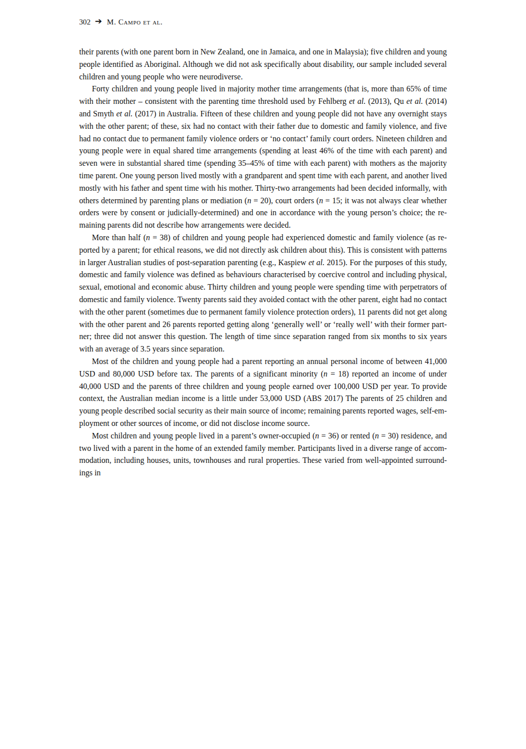302 ➔ M. Campo et al.
their parents (with one parent born in New Zealand, one in Jamaica, and one in Malaysia); five children and young people identified as Aboriginal. Although we did not ask specifically about disability, our sample included several children and young people who were neurodiverse.
Forty children and young people lived in majority mother time arrangements (that is, more than 65% of time with their mother – consistent with the parenting time threshold used by Fehlberg et al. (2013), Qu et al. (2014) and Smyth et al. (2017) in Australia. Fifteen of these children and young people did not have any overnight stays with the other parent; of these, six had no contact with their father due to domestic and family violence, and five had no contact due to permanent family violence orders or ‘no contact’ family court orders. Nineteen children and young people were in equal shared time arrangements (spending at least 46% of the time with each parent) and seven were in substantial shared time (spending 35–45% of time with each parent) with mothers as the majority time parent. One young person lived mostly with a grandparent and spent time with each parent, and another lived mostly with his father and spent time with his mother. Thirty-two arrangements had been decided informally, with others determined by parenting plans or mediation (n = 20), court orders (n = 15; it was not always clear whether orders were by consent or judicially-determined) and one in accordance with the young person’s choice; the remaining parents did not describe how arrangements were decided.
More than half (n = 38) of children and young people had experienced domestic and family violence (as reported by a parent; for ethical reasons, we did not directly ask children about this). This is consistent with patterns in larger Australian studies of post-separation parenting (e.g., Kaspiew et al. 2015). For the purposes of this study, domestic and family violence was defined as behaviours characterised by coercive control and including physical, sexual, emotional and economic abuse. Thirty children and young people were spending time with perpetrators of domestic and family violence. Twenty parents said they avoided contact with the other parent, eight had no contact with the other parent (sometimes due to permanent family violence protection orders), 11 parents did not get along with the other parent and 26 parents reported getting along ‘generally well’ or ‘really well’ with their former partner; three did not answer this question. The length of time since separation ranged from six months to six years with an average of 3.5 years since separation.
Most of the children and young people had a parent reporting an annual personal income of between 41,000 USD and 80,000 USD before tax. The parents of a significant minority (n = 18) reported an income of under 40,000 USD and the parents of three children and young people earned over 100,000 USD per year. To provide context, the Australian median income is a little under 53,000 USD (ABS 2017) The parents of 25 children and young people described social security as their main source of income; remaining parents reported wages, self-employment or other sources of income, or did not disclose income source.
Most children and young people lived in a parent’s owner-occupied (n = 36) or rented (n = 30) residence, and two lived with a parent in the home of an extended family member. Participants lived in a diverse range of accommodation, including houses, units, townhouses and rural properties. These varied from well-appointed surroundings in